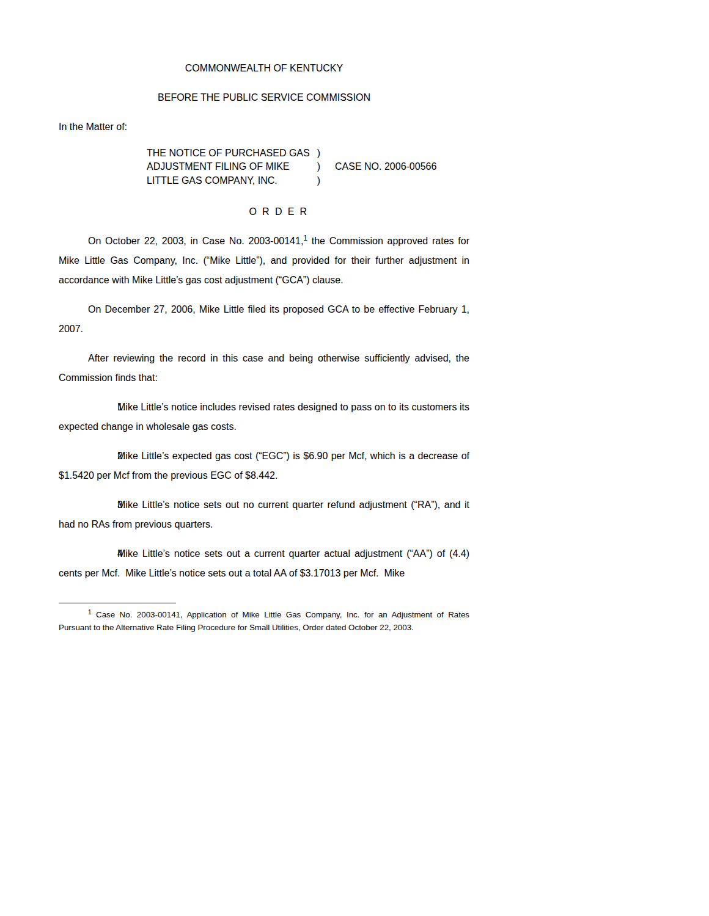COMMONWEALTH OF KENTUCKY
BEFORE THE PUBLIC SERVICE COMMISSION
In the Matter of:
| THE NOTICE OF PURCHASED GAS | ) | |
| ADJUSTMENT FILING OF MIKE | ) | CASE NO. 2006-00566 |
| LITTLE GAS COMPANY, INC. | ) | |
O R D E R
On October 22, 2003, in Case No. 2003-00141,1 the Commission approved rates for Mike Little Gas Company, Inc. (“Mike Little”), and provided for their further adjustment in accordance with Mike Little’s gas cost adjustment (“GCA”) clause.
On December 27, 2006, Mike Little filed its proposed GCA to be effective February 1, 2007.
After reviewing the record in this case and being otherwise sufficiently advised, the Commission finds that:
1. Mike Little’s notice includes revised rates designed to pass on to its customers its expected change in wholesale gas costs.
2. Mike Little’s expected gas cost (“EGC”) is $6.90 per Mcf, which is a decrease of $1.5420 per Mcf from the previous EGC of $8.442.
3. Mike Little’s notice sets out no current quarter refund adjustment (“RA”), and it had no RAs from previous quarters.
4. Mike Little’s notice sets out a current quarter actual adjustment (“AA”) of (4.4) cents per Mcf. Mike Little’s notice sets out a total AA of $3.17013 per Mcf. Mike
1 Case No. 2003-00141, Application of Mike Little Gas Company, Inc. for an Adjustment of Rates Pursuant to the Alternative Rate Filing Procedure for Small Utilities, Order dated October 22, 2003.